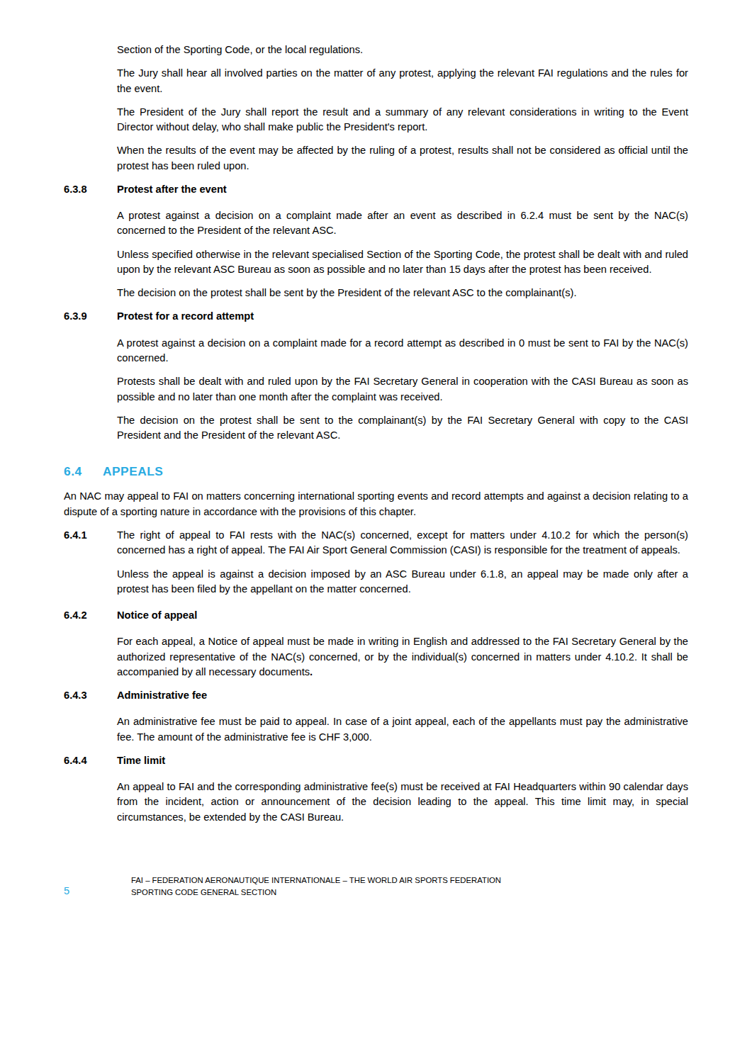Section of the Sporting Code, or the local regulations.
The Jury shall hear all involved parties on the matter of any protest, applying the relevant FAI regulations and the rules for the event.
The President of the Jury shall report the result and a summary of any relevant considerations in writing to the Event Director without delay, who shall make public the President's report.
When the results of the event may be affected by the ruling of a protest, results shall not be considered as official until the protest has been ruled upon.
6.3.8
Protest after the event
A protest against a decision on a complaint made after an event as described in 6.2.4 must be sent by the NAC(s) concerned to the President of the relevant ASC.
Unless specified otherwise in the relevant specialised Section of the Sporting Code, the protest shall be dealt with and ruled upon by the relevant ASC Bureau as soon as possible and no later than 15 days after the protest has been received.
The decision on the protest shall be sent by the President of the relevant ASC to the complainant(s).
6.3.9
Protest for a record attempt
A protest against a decision on a complaint made for a record attempt as described in 0 must be sent to FAI by the NAC(s) concerned.
Protests shall be dealt with and ruled upon by the FAI Secretary General in cooperation with the CASI Bureau as soon as possible and no later than one month after the complaint was received.
The decision on the protest shall be sent to the complainant(s) by the FAI Secretary General with copy to the CASI President and the President of the relevant ASC.
6.4 APPEALS
An NAC may appeal to FAI on matters concerning international sporting events and record attempts and against a decision relating to a dispute of a sporting nature in accordance with the provisions of this chapter.
6.4.1
The right of appeal to FAI rests with the NAC(s) concerned, except for matters under 4.10.2 for which the person(s) concerned has a right of appeal. The FAI Air Sport General Commission (CASI) is responsible for the treatment of appeals.
Unless the appeal is against a decision imposed by an ASC Bureau under 6.1.8, an appeal may be made only after a protest has been filed by the appellant on the matter concerned.
6.4.2
Notice of appeal
For each appeal, a Notice of appeal must be made in writing in English and addressed to the FAI Secretary General by the authorized representative of the NAC(s) concerned, or by the individual(s) concerned in matters under 4.10.2. It shall be accompanied by all necessary documents.
6.4.3
Administrative fee
An administrative fee must be paid to appeal. In case of a joint appeal, each of the appellants must pay the administrative fee. The amount of the administrative fee is CHF 3,000.
6.4.4
Time limit
An appeal to FAI and the corresponding administrative fee(s) must be received at FAI Headquarters within 90 calendar days from the incident, action or announcement of the decision leading to the appeal. This time limit may, in special circumstances, be extended by the CASI Bureau.
5
FAI – FEDERATION AERONAUTIQUE INTERNATIONALE – THE WORLD AIR SPORTS FEDERATION
SPORTING CODE GENERAL SECTION